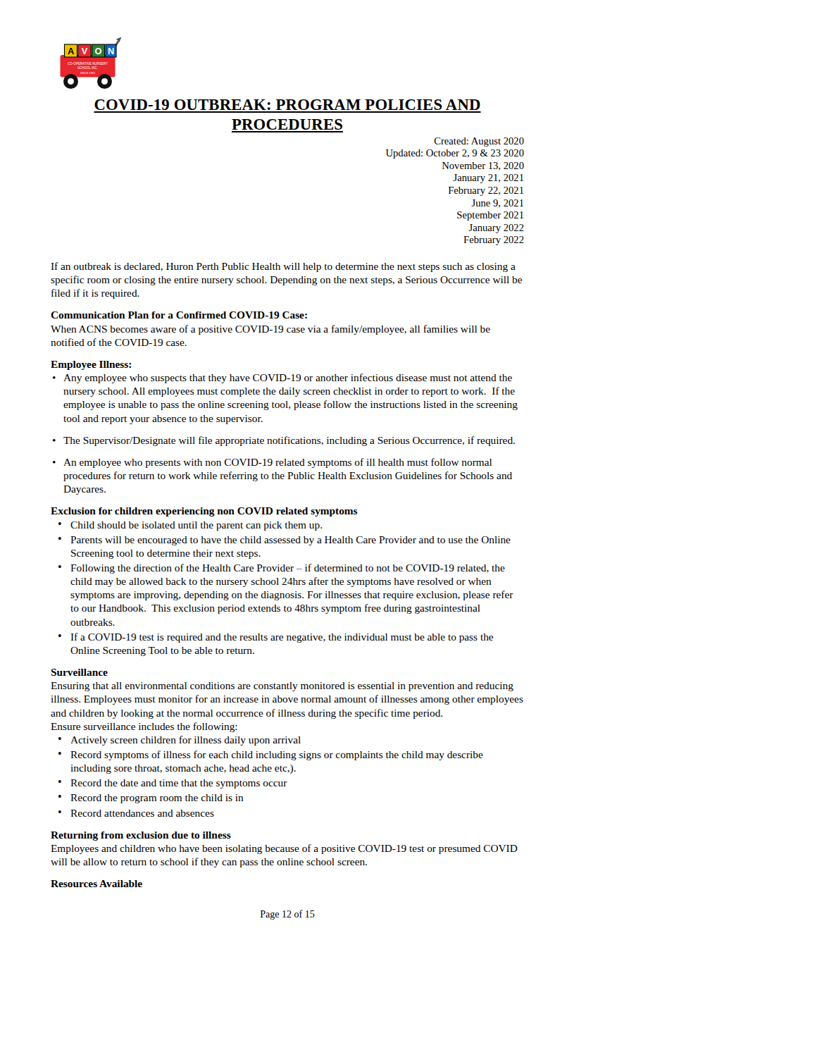A V O N CO-OPERATIVE NURSERY SCHOOL INC. SINCE 1963
COVID-19 OUTBREAK: PROGRAM POLICIES AND PROCEDURES
Created: August 2020
Updated: October 2, 9 & 23 2020
November 13, 2020
January 21, 2021
February 22, 2021
June 9, 2021
September 2021
January 2022
February 2022
If an outbreak is declared, Huron Perth Public Health will help to determine the next steps such as closing a specific room or closing the entire nursery school. Depending on the next steps, a Serious Occurrence will be filed if it is required.
Communication Plan for a Confirmed COVID-19 Case:
When ACNS becomes aware of a positive COVID-19 case via a family/employee, all families will be notified of the COVID-19 case.
Employee Illness:
Any employee who suspects that they have COVID-19 or another infectious disease must not attend the nursery school. All employees must complete the daily screen checklist in order to report to work. If the employee is unable to pass the online screening tool, please follow the instructions listed in the screening tool and report your absence to the supervisor.
The Supervisor/Designate will file appropriate notifications, including a Serious Occurrence, if required.
An employee who presents with non COVID-19 related symptoms of ill health must follow normal procedures for return to work while referring to the Public Health Exclusion Guidelines for Schools and Daycares.
Exclusion for children experiencing non COVID related symptoms
Child should be isolated until the parent can pick them up.
Parents will be encouraged to have the child assessed by a Health Care Provider and to use the Online Screening tool to determine their next steps.
Following the direction of the Health Care Provider – if determined to not be COVID-19 related, the child may be allowed back to the nursery school 24hrs after the symptoms have resolved or when symptoms are improving, depending on the diagnosis. For illnesses that require exclusion, please refer to our Handbook. This exclusion period extends to 48hrs symptom free during gastrointestinal outbreaks.
If a COVID-19 test is required and the results are negative, the individual must be able to pass the Online Screening Tool to be able to return.
Surveillance
Ensuring that all environmental conditions are constantly monitored is essential in prevention and reducing illness. Employees must monitor for an increase in above normal amount of illnesses among other employees and children by looking at the normal occurrence of illness during the specific time period.
Ensure surveillance includes the following:
Actively screen children for illness daily upon arrival
Record symptoms of illness for each child including signs or complaints the child may describe including sore throat, stomach ache, head ache etc,).
Record the date and time that the symptoms occur
Record the program room the child is in
Record attendances and absences
Returning from exclusion due to illness
Employees and children who have been isolating because of a positive COVID-19 test or presumed COVID will be allow to return to school if they can pass the online school screen.
Resources Available
Page 12 of 15